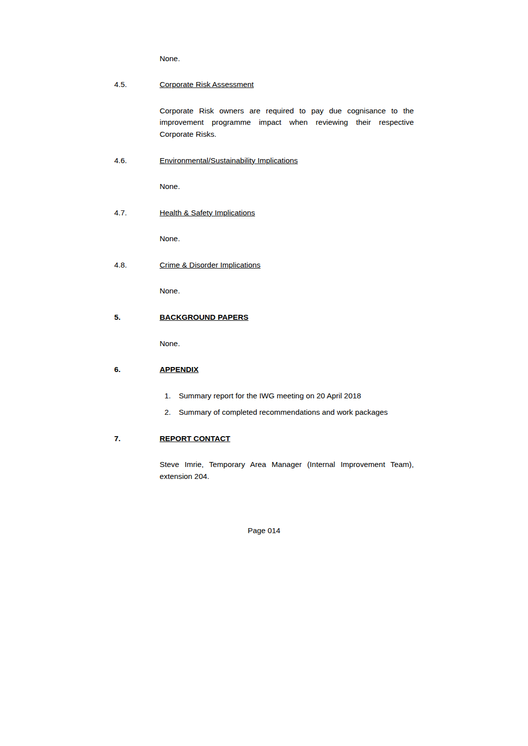None.
4.5.
Corporate Risk Assessment
Corporate Risk owners are required to pay due cognisance to the improvement programme impact when reviewing their respective Corporate Risks.
4.6.
Environmental/Sustainability Implications
None.
4.7.
Health & Safety Implications
None.
4.8.
Crime & Disorder Implications
None.
5.
BACKGROUND PAPERS
None.
6.
APPENDIX
Summary report for the IWG meeting on 20 April 2018
Summary of completed recommendations and work packages
7.
REPORT CONTACT
Steve Imrie, Temporary Area Manager (Internal Improvement Team), extension 204.
Page 014